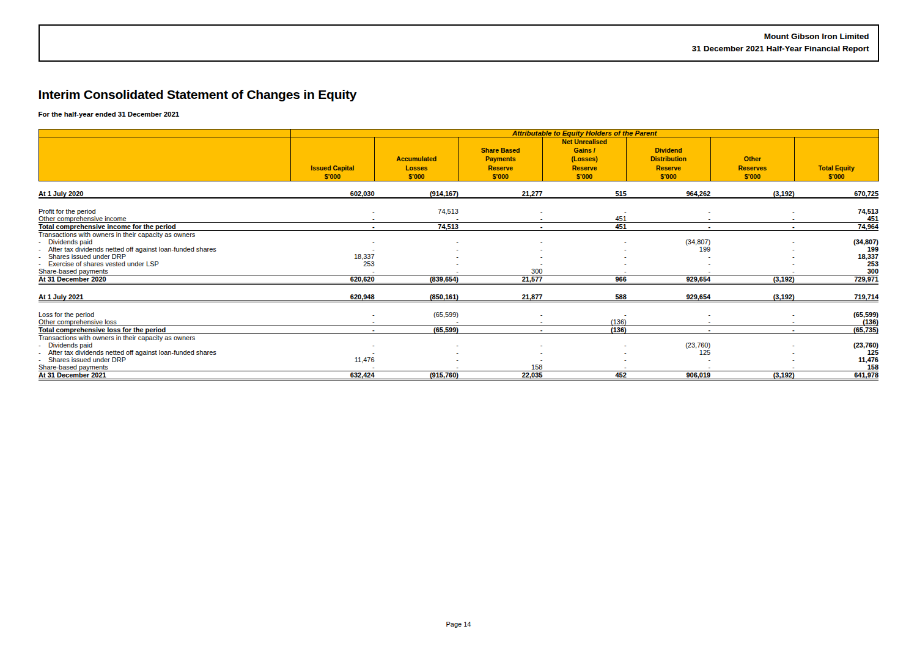Mount Gibson Iron Limited
31 December 2021 Half-Year Financial Report
Interim Consolidated Statement of Changes in Equity
For the half-year ended 31 December 2021
| | Attributable to Equity Holders of the Parent |
| --- | --- |
| | Issued Capital $’000 | Accumulated Losses $’000 | Share Based Payments Reserve $’000 | Net Unrealised Gains / (Losses) Reserve $’000 | Dividend Distribution Reserve $’000 | Other Reserves $’000 | Total Equity $’000 |
| At 1 July 2020 | 602,030 | (914,167) | 21,277 | 515 | 964,262 | (3,192) | 670,725 |
| Profit for the period | - | 74,513 | - | - | - | - | 74,513 |
| Other comprehensive income | - | - | - | 451 | - | - | 451 |
| Total comprehensive income for the period | - | 74,513 | - | 451 | - | - | 74,964 |
| Transactions with owners in their capacity as owners | | | | | | | |
| - Dividends paid | - | - | - | - | (34,807) | - | (34,807) |
| - After tax dividends netted off against loan-funded shares | - | - | - | - | 199 | - | 199 |
| - Shares issued under DRP | 18,337 | - | - | - | - | - | 18,337 |
| - Exercise of shares vested under LSP | 253 | - | - | - | - | - | 253 |
| Share-based payments | - | - | 300 | - | - | - | 300 |
| At 31 December 2020 | 620,620 | (839,654) | 21,577 | 966 | 929,654 | (3,192) | 729,971 |
| At 1 July 2021 | 620,948 | (850,161) | 21,877 | 588 | 929,654 | (3,192) | 719,714 |
| Loss for the period | - | (65,599) | - | - | - | - | (65,599) |
| Other comprehensive loss | - | - | - | (136) | - | - | (136) |
| Total comprehensive loss for the period | - | (65,599) | - | (136) | - | - | (65,735) |
| Transactions with owners in their capacity as owners | | | | | | | |
| - Dividends paid | - | - | - | - | (23,760) | - | (23,760) |
| - After tax dividends netted off against loan-funded shares | - | - | - | - | 125 | - | 125 |
| - Shares issued under DRP | 11,476 | - | - | - | - | - | 11,476 |
| Share-based payments | - | - | 158 | - | - | - | 158 |
| At 31 December 2021 | 632,424 | (915,760) | 22,035 | 452 | 906,019 | (3,192) | 641,978 |
Page 14